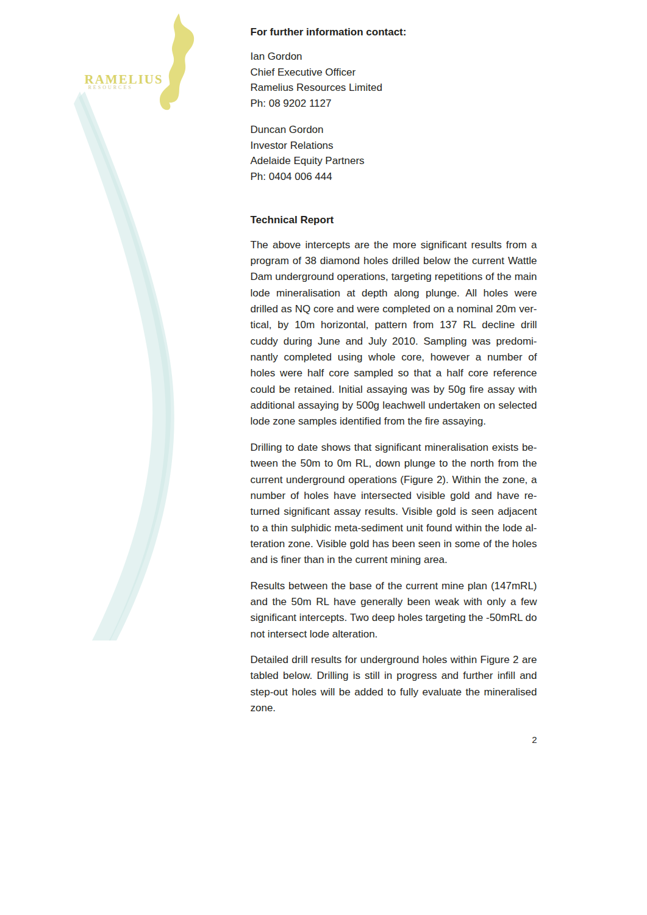RAMELIUS
RESOURCES
For further information contact:
Ian Gordon
Chief Executive Officer
Ramelius Resources Limited
Ph: 08 9202 1127
Duncan Gordon
Investor Relations
Adelaide Equity Partners
Ph: 0404 006 444
Technical Report
The above intercepts are the more significant results from a program of 38 diamond holes drilled below the current Wattle Dam underground operations, targeting repetitions of the main lode mineralisation at depth along plunge. All holes were drilled as NQ core and were completed on a nominal 20m vertical, by 10m horizontal, pattern from 137 RL decline drill cuddy during June and July 2010. Sampling was predominantly completed using whole core, however a number of holes were half core sampled so that a half core reference could be retained. Initial assaying was by 50g fire assay with additional assaying by 500g leachwell undertaken on selected lode zone samples identified from the fire assaying.
Drilling to date shows that significant mineralisation exists between the 50m to 0m RL, down plunge to the north from the current underground operations (Figure 2). Within the zone, a number of holes have intersected visible gold and have returned significant assay results. Visible gold is seen adjacent to a thin sulphidic meta-sediment unit found within the lode alteration zone. Visible gold has been seen in some of the holes and is finer than in the current mining area.
Results between the base of the current mine plan (147mRL) and the 50m RL have generally been weak with only a few significant intercepts. Two deep holes targeting the -50mRL do not intersect lode alteration.
Detailed drill results for underground holes within Figure 2 are tabled below. Drilling is still in progress and further infill and step-out holes will be added to fully evaluate the mineralised zone.
2